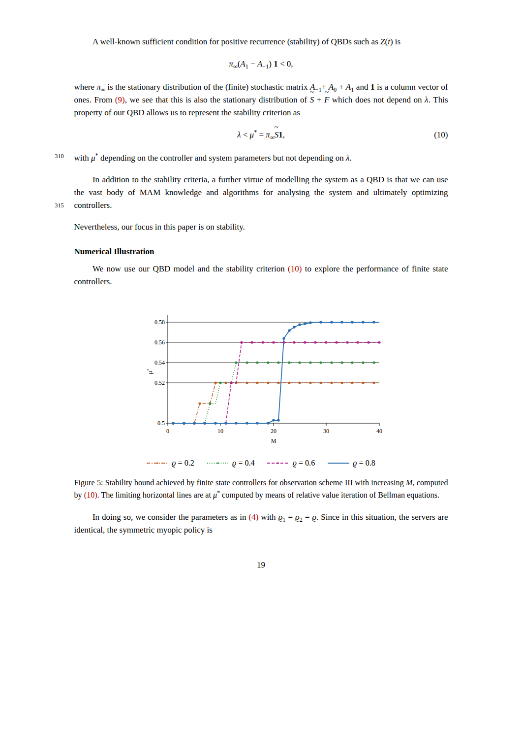A well-known sufficient condition for positive recurrence (stability) of QBDs such as Z(t) is
π∞(A1 − A−1) 1 < 0,
where π∞ is the stationary distribution of the (finite) stochastic matrix A−1+ A0 + A1 and 1 is a column vector of ones. From (9), we see that this is also the stationary distribution of ~S + ~F which does not depend on λ. This property of our QBD allows us to represent the stability criterion as
λ < μ* = π∞~S 1, (10)
310
with μ* depending on the controller and system parameters but not depending on λ.
In addition to the stability criteria, a further virtue of modelling the system as a QBD is that we can use the vast body of MAM knowledge and algorithms for analysing the system and ultimately optimizing controllers.
315
Nevertheless, our focus in this paper is on stability.
Numerical Illustration
We now use our QBD model and the stability criterion (10) to explore the performance of finite state controllers.
0.58 0.56 0.54 0.52 0.5 0 10 20 30 40 M μ*
ϱ = 0.2 ϱ = 0.4 ϱ = 0.6 ϱ = 0.8
Figure 5: Stability bound achieved by finite state controllers for observation scheme III with increasing M, computed by (10). The limiting horizontal lines are at μ* computed by means of relative value iteration of Bellman equations.
In doing so, we consider the parameters as in (4) with ϱ1 = ϱ2 = ϱ. Since in this situation, the servers are identical, the symmetric myopic policy is
19